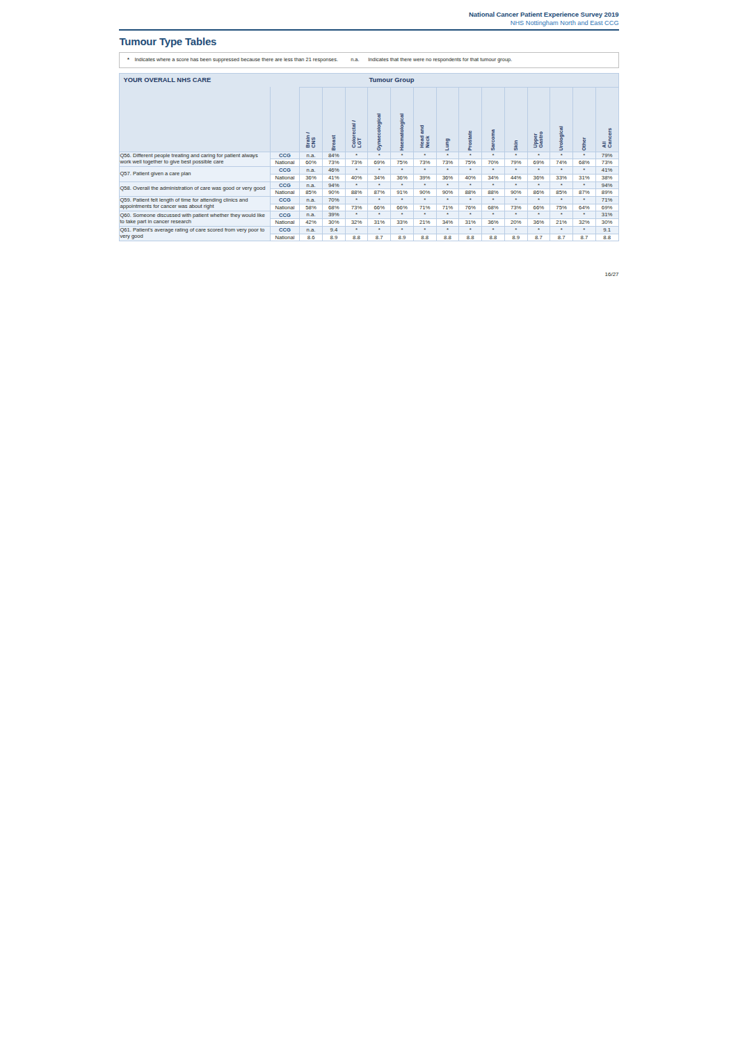National Cancer Patient Experience Survey 2019
NHS Nottingham North and East CCG
Tumour Type Tables
| * | Indicates where a score has been suppressed because there are less than 21 responses. | n.a. | Indicates that there were no respondents for that tumour group. |
YOUR OVERALL NHS CARE Tumour Group
| | | Brain / CNS | Breast | Colorectal / LGT | Gynaecological | Haematological | Head and Neck | Lung | Prostate | Sarcoma | Skin | Upper Gastro | Urological | Other | All Cancers |
| --- | --- | --- | --- | --- | --- | --- | --- | --- | --- | --- | --- | --- | --- | --- | --- |
| Q56. Different people treating and caring for patient always work well together to give best possible care | CCG | n.a. | 84% | * | * | * | * | * | * | * | * | * | * | * | 79% |
| National | 60% | 73% | 73% | 69% | 75% | 73% | 73% | 75% | 70% | 79% | 69% | 74% | 68% | 73% |
| Q57. Patient given a care plan | CCG | n.a. | 46% | * | * | * | * | * | * | * | * | * | * | * | 41% |
| National | 36% | 41% | 40% | 34% | 36% | 39% | 36% | 40% | 34% | 44% | 36% | 33% | 31% | 38% |
| Q58. Overall the administration of care was good or very good | CCG | n.a. | 94% | * | * | * | * | * | * | * | * | * | * | * | 94% |
| National | 85% | 90% | 88% | 87% | 91% | 90% | 90% | 88% | 88% | 90% | 86% | 85% | 87% | 89% |
| Q59. Patient felt length of time for attending clinics and appointments for cancer was about right | CCG | n.a. | 70% | * | * | * | * | * | * | * | * | * | * | * | 71% |
| National | 58% | 68% | 73% | 66% | 66% | 71% | 71% | 76% | 68% | 73% | 66% | 75% | 64% | 69% |
| Q60. Someone discussed with patient whether they would like to take part in cancer research | CCG | n.a. | 39% | * | * | * | * | * | * | * | * | * | * | * | 31% |
| National | 42% | 30% | 32% | 31% | 33% | 21% | 34% | 31% | 36% | 20% | 36% | 21% | 32% | 30% |
| Q61. Patient's average rating of care scored from very poor to very good | CCG | n.a. | 9.4 | * | * | * | * | * | * | * | * | * | * | * | 9.1 |
| National | 8.6 | 8.9 | 8.8 | 8.7 | 8.9 | 8.8 | 8.8 | 8.8 | 8.8 | 8.9 | 8.7 | 8.7 | 8.7 | 8.8 |
16/27